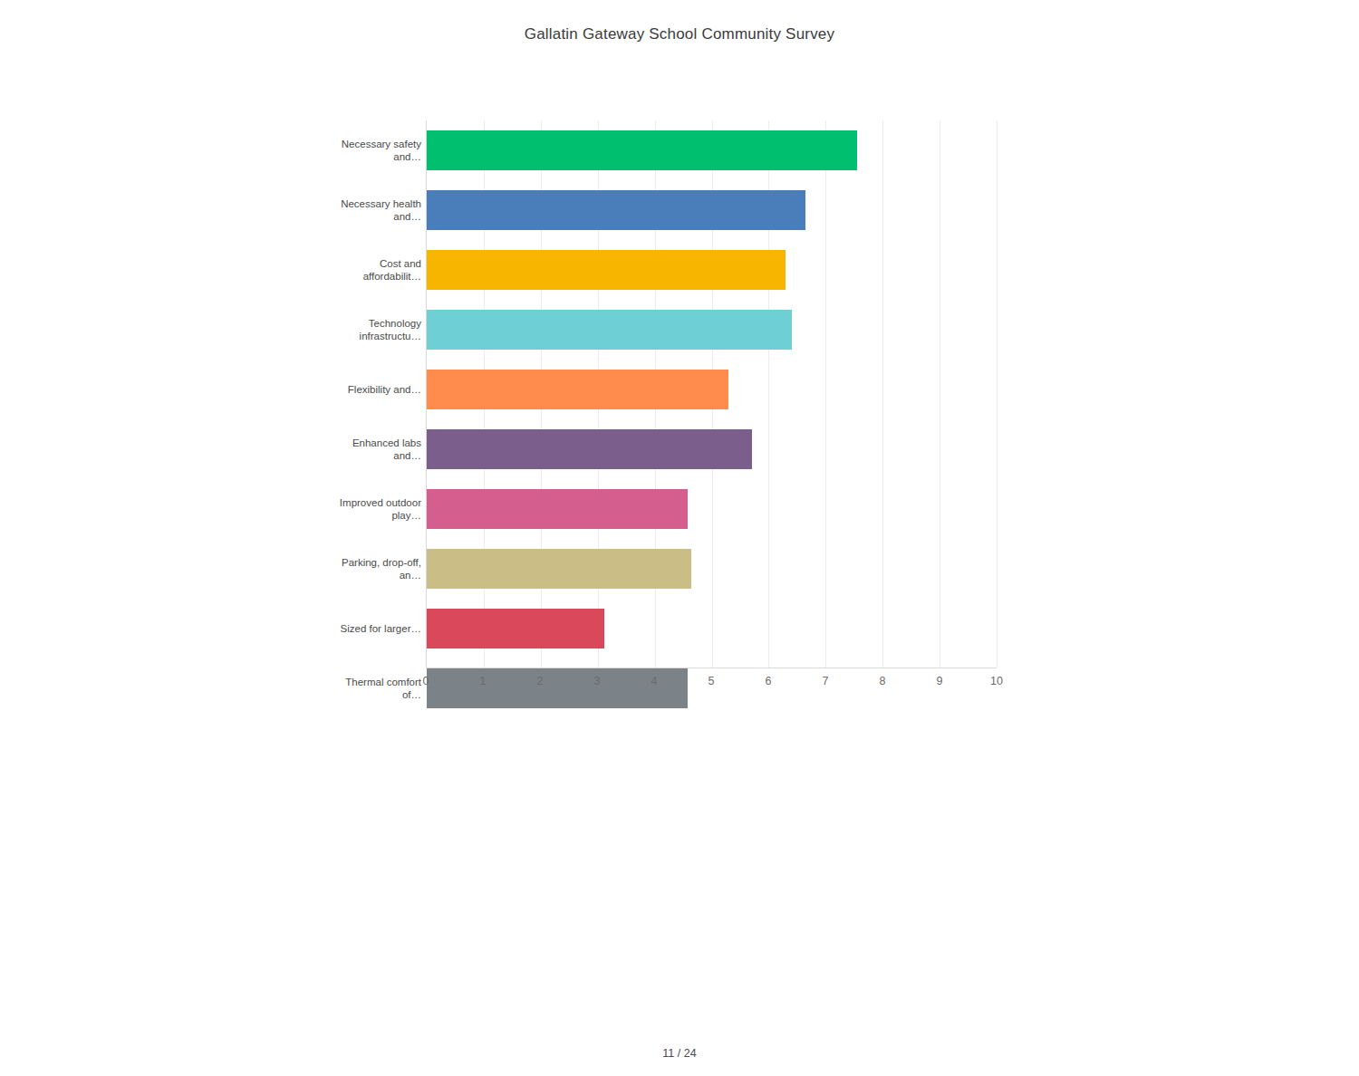Gallatin Gateway School Community Survey
Necessary safety and…
Necessary health and…
Cost and affordabilit…
Technology infrastructu…
Flexibility and…
Enhanced labs and…
Improved outdoor play…
Parking, drop-off, an…
Sized for larger…
Thermal comfort of…
0
1
2
3
4
5
6
7
8
9
10
11 / 24